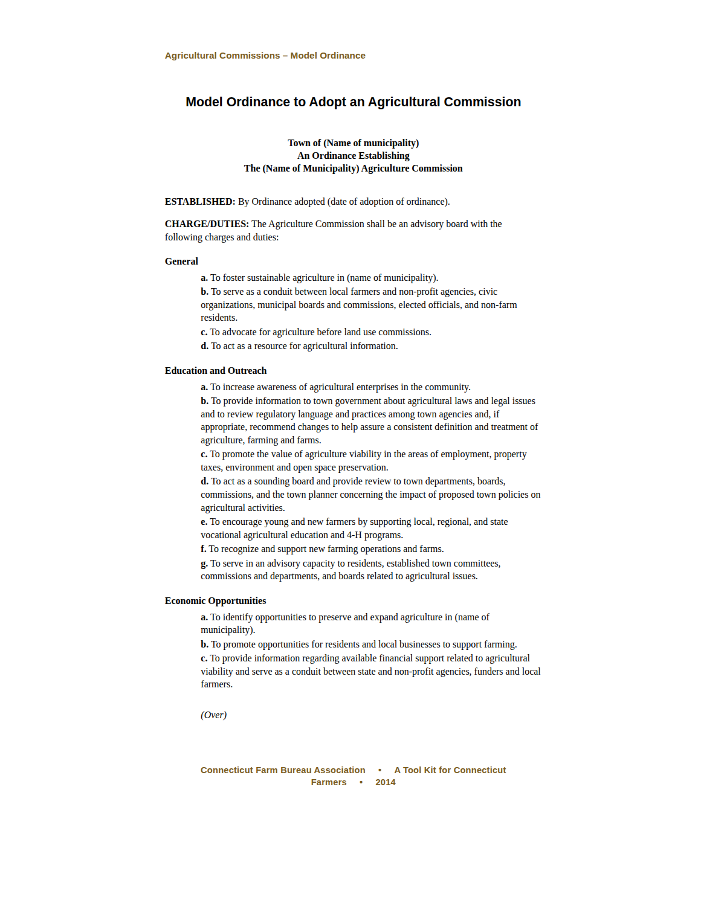Agricultural Commissions – Model Ordinance
Model Ordinance to Adopt an Agricultural Commission
Town of (Name of municipality)
An Ordinance Establishing
The (Name of Municipality) Agriculture Commission
ESTABLISHED: By Ordinance adopted (date of adoption of ordinance).
CHARGE/DUTIES: The Agriculture Commission shall be an advisory board with the following charges and duties:
General
a. To foster sustainable agriculture in (name of municipality).
b. To serve as a conduit between local farmers and non-profit agencies, civic organizations, municipal boards and commissions, elected officials, and non-farm residents.
c. To advocate for agriculture before land use commissions.
d. To act as a resource for agricultural information.
Education and Outreach
a. To increase awareness of agricultural enterprises in the community.
b. To provide information to town government about agricultural laws and legal issues and to review regulatory language and practices among town agencies and, if appropriate, recommend changes to help assure a consistent definition and treatment of agriculture, farming and farms.
c. To promote the value of agriculture viability in the areas of employment, property taxes, environment and open space preservation.
d. To act as a sounding board and provide review to town departments, boards, commissions, and the town planner concerning the impact of proposed town policies on agricultural activities.
e. To encourage young and new farmers by supporting local, regional, and state vocational agricultural education and 4-H programs.
f. To recognize and support new farming operations and farms.
g. To serve in an advisory capacity to residents, established town committees, commissions and departments, and boards related to agricultural issues.
Economic Opportunities
a. To identify opportunities to preserve and expand agriculture in (name of municipality).
b. To promote opportunities for residents and local businesses to support farming.
c. To provide information regarding available financial support related to agricultural viability and serve as a conduit between state and non-profit agencies, funders and local farmers.
(Over)
Connecticut Farm Bureau Association•A Tool Kit for Connecticut Farmers•2014